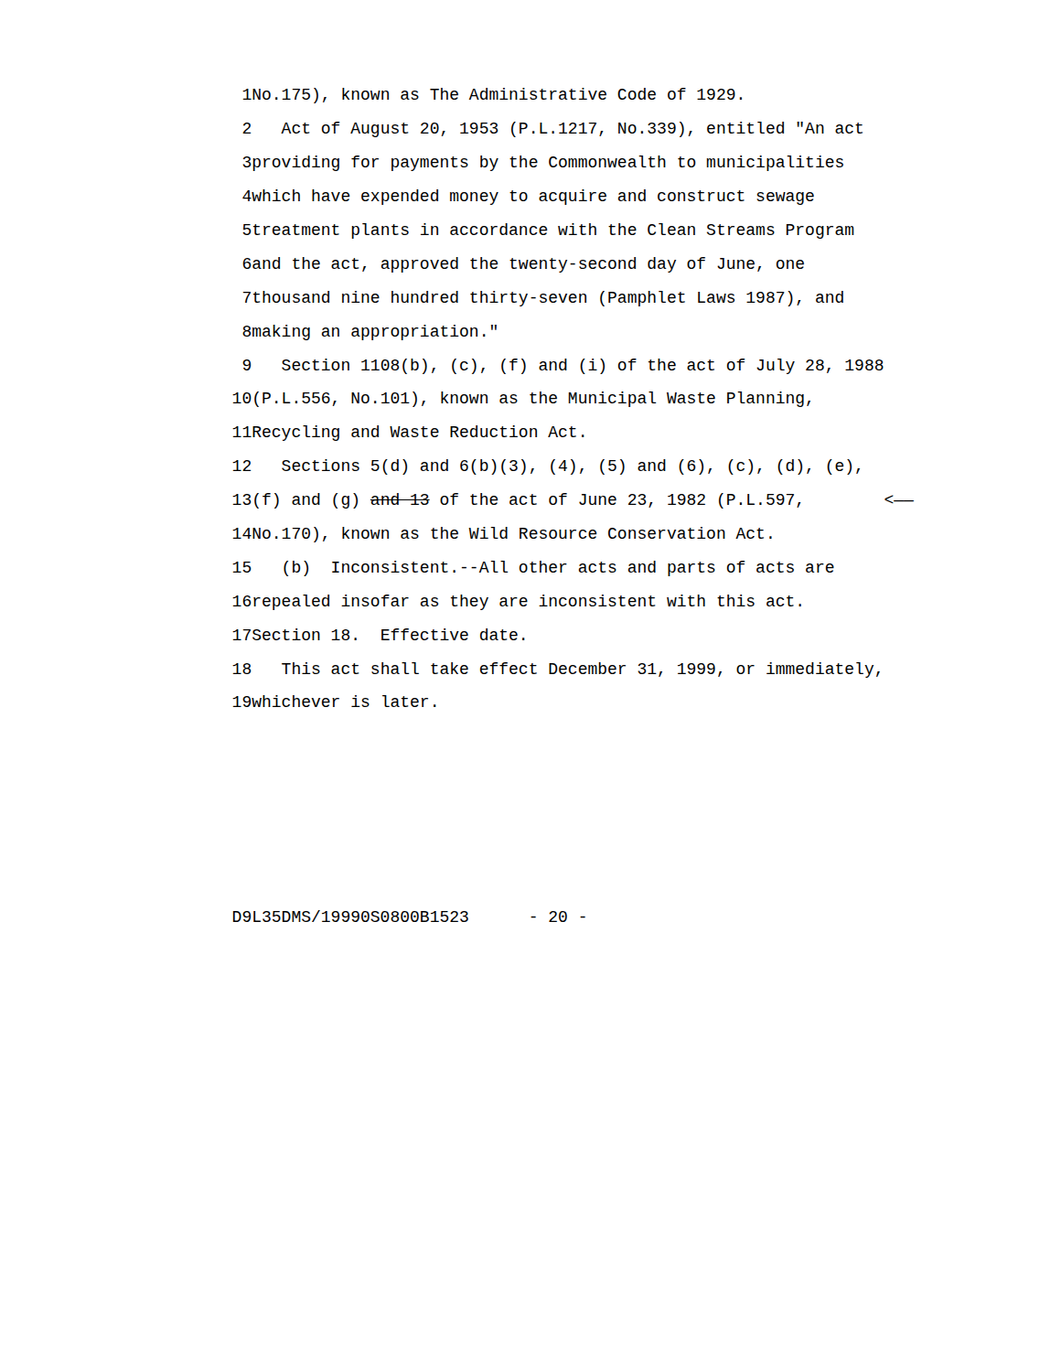| 1 | No.175), known as The Administrative Code of 1929. | |
| 2 | Act of August 20, 1953 (P.L.1217, No.339), entitled "An act | |
| 3 | providing for payments by the Commonwealth to municipalities | |
| 4 | which have expended money to acquire and construct sewage | |
| 5 | treatment plants in accordance with the Clean Streams Program | |
| 6 | and the act, approved the twenty-second day of June, one | |
| 7 | thousand nine hundred thirty-seven (Pamphlet Laws 1987), and | |
| 8 | making an appropriation." | |
| 9 | Section 1108(b), (c), (f) and (i) of the act of July 28, 1988 | |
| 10 | (P.L.556, No.101), known as the Municipal Waste Planning, | |
| 11 | Recycling and Waste Reduction Act. | |
| 12 | Sections 5(d) and 6(b)(3), (4), (5) and (6), (c), (d), (e), | |
| 13 | (f) and (g) and 13 of the act of June 23, 1982 (P.L.597, | <—— |
| 14 | No.170), known as the Wild Resource Conservation Act. | |
| 15 | (b) Inconsistent.--All other acts and parts of acts are | |
| 16 | repealed insofar as they are inconsistent with this act. | |
| 17 | Section 18. Effective date. | |
| 18 | This act shall take effect December 31, 1999, or immediately, | |
| 19 | whichever is later. | |
D9L35DMS/19990S0800B1523 - 20 -